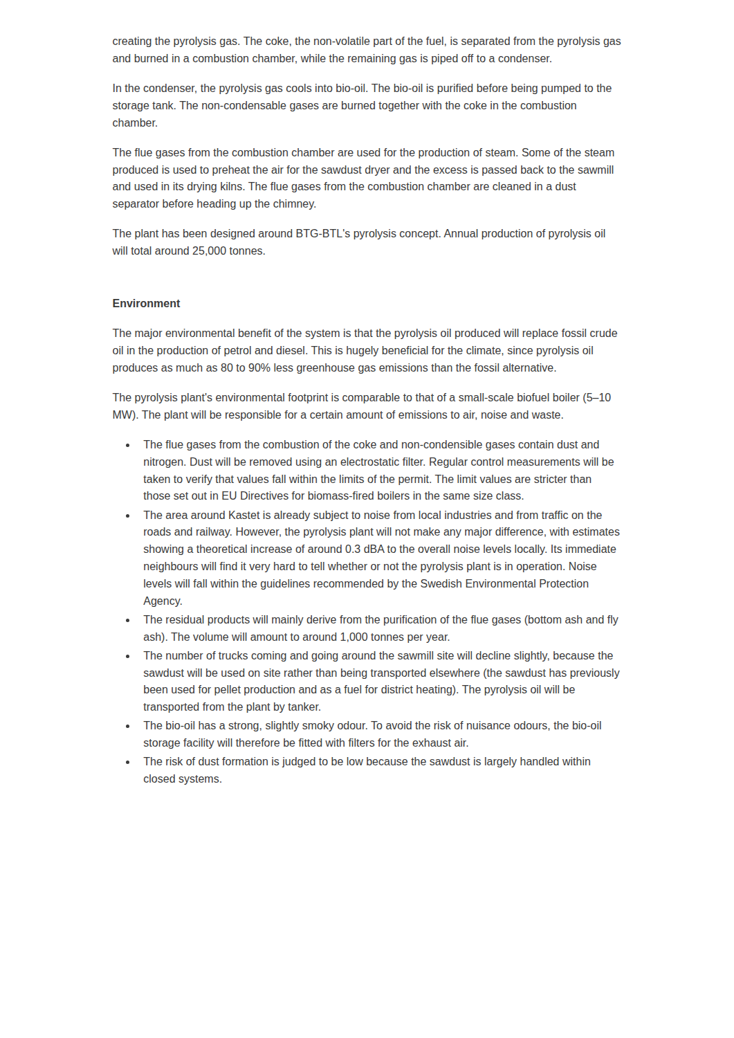creating the pyrolysis gas. The coke, the non-volatile part of the fuel, is separated from the pyrolysis gas and burned in a combustion chamber, while the remaining gas is piped off to a condenser.
In the condenser, the pyrolysis gas cools into bio-oil. The bio-oil is purified before being pumped to the storage tank. The non-condensable gases are burned together with the coke in the combustion chamber.
The flue gases from the combustion chamber are used for the production of steam. Some of the steam produced is used to preheat the air for the sawdust dryer and the excess is passed back to the sawmill and used in its drying kilns. The flue gases from the combustion chamber are cleaned in a dust separator before heading up the chimney.
The plant has been designed around BTG-BTL's pyrolysis concept. Annual production of pyrolysis oil will total around 25,000 tonnes.
Environment
The major environmental benefit of the system is that the pyrolysis oil produced will replace fossil crude oil in the production of petrol and diesel. This is hugely beneficial for the climate, since pyrolysis oil produces as much as 80 to 90% less greenhouse gas emissions than the fossil alternative.
The pyrolysis plant's environmental footprint is comparable to that of a small-scale biofuel boiler (5–10 MW). The plant will be responsible for a certain amount of emissions to air, noise and waste.
The flue gases from the combustion of the coke and non-condensible gases contain dust and nitrogen. Dust will be removed using an electrostatic filter. Regular control measurements will be taken to verify that values fall within the limits of the permit. The limit values are stricter than those set out in EU Directives for biomass-fired boilers in the same size class.
The area around Kastet is already subject to noise from local industries and from traffic on the roads and railway. However, the pyrolysis plant will not make any major difference, with estimates showing a theoretical increase of around 0.3 dBA to the overall noise levels locally. Its immediate neighbours will find it very hard to tell whether or not the pyrolysis plant is in operation. Noise levels will fall within the guidelines recommended by the Swedish Environmental Protection Agency.
The residual products will mainly derive from the purification of the flue gases (bottom ash and fly ash). The volume will amount to around 1,000 tonnes per year.
The number of trucks coming and going around the sawmill site will decline slightly, because the sawdust will be used on site rather than being transported elsewhere (the sawdust has previously been used for pellet production and as a fuel for district heating). The pyrolysis oil will be transported from the plant by tanker.
The bio-oil has a strong, slightly smoky odour. To avoid the risk of nuisance odours, the bio-oil storage facility will therefore be fitted with filters for the exhaust air.
The risk of dust formation is judged to be low because the sawdust is largely handled within closed systems.